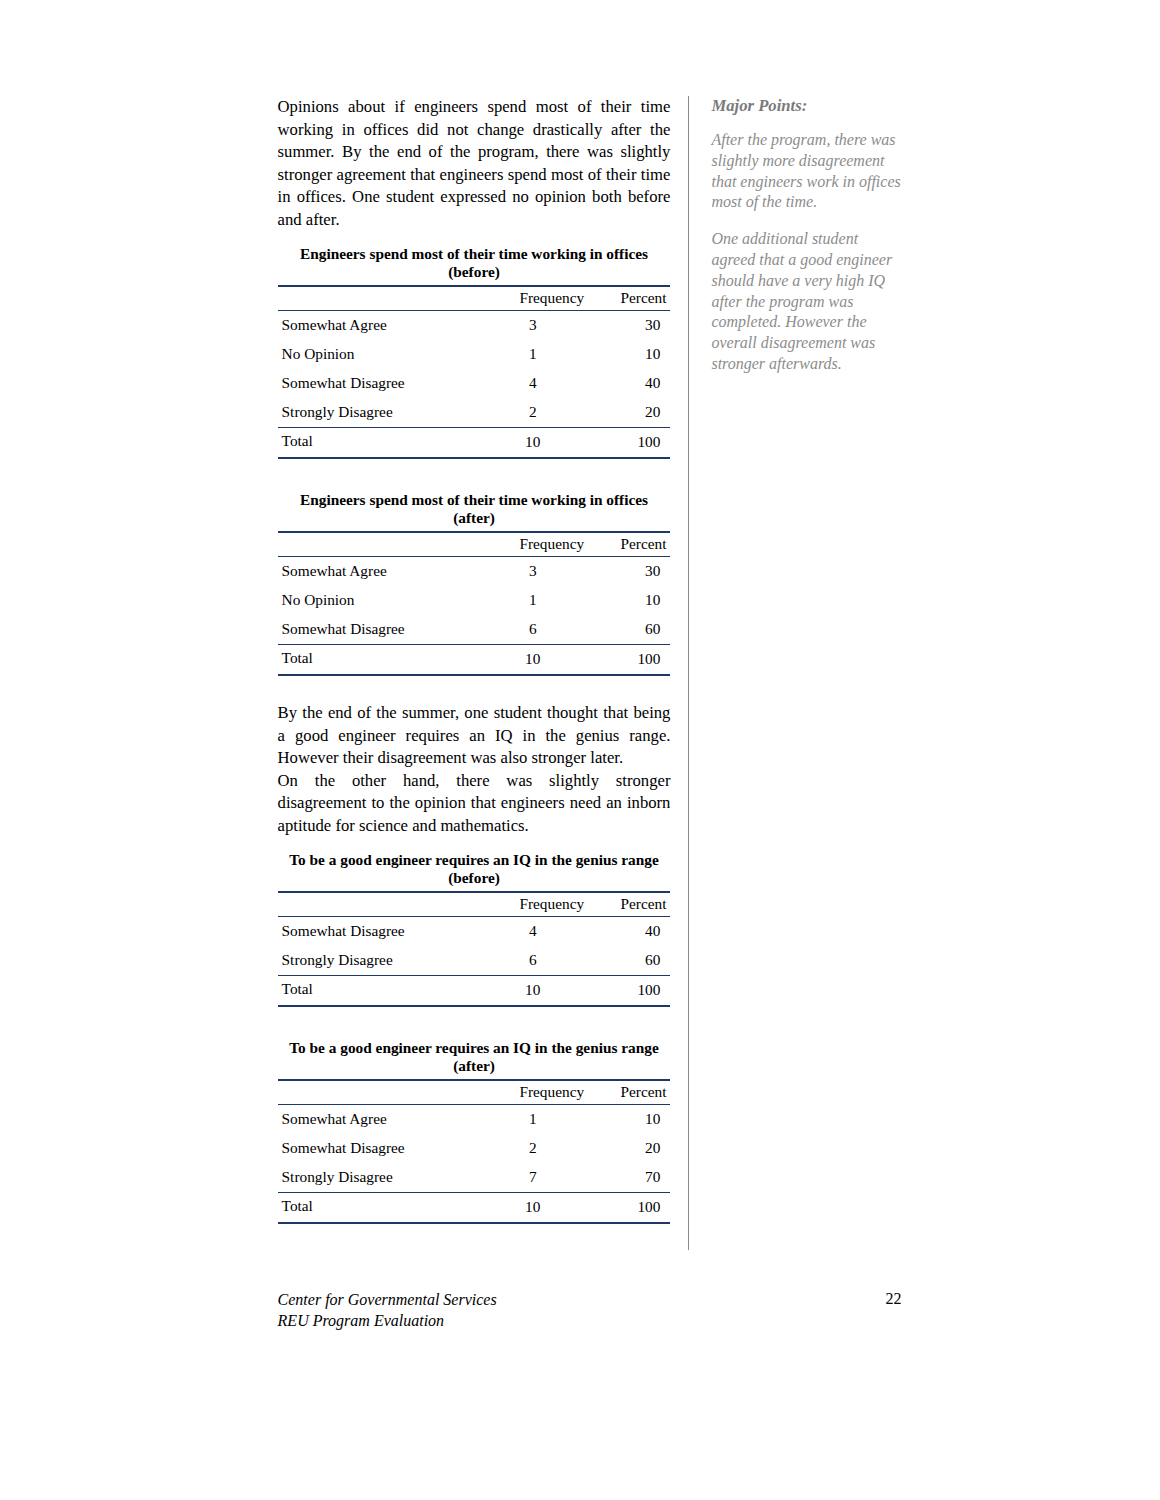Opinions about if engineers spend most of their time working in offices did not change drastically after the summer. By the end of the program, there was slightly stronger agreement that engineers spend most of their time in offices. One student expressed no opinion both before and after.
Engineers spend most of their time working in offices (before)
| | Frequency | Percent |
| --- | --- | --- |
| Somewhat Agree | 3 | 30 |
| No Opinion | 1 | 10 |
| Somewhat Disagree | 4 | 40 |
| Strongly Disagree | 2 | 20 |
| Total | 10 | 100 |
Engineers spend most of their time working in offices (after)
| | Frequency | Percent |
| --- | --- | --- |
| Somewhat Agree | 3 | 30 |
| No Opinion | 1 | 10 |
| Somewhat Disagree | 6 | 60 |
| Total | 10 | 100 |
By the end of the summer, one student thought that being a good engineer requires an IQ in the genius range. However their disagreement was also stronger later.
On the other hand, there was slightly stronger disagreement to the opinion that engineers need an inborn aptitude for science and mathematics.
To be a good engineer requires an IQ in the genius range (before)
| | Frequency | Percent |
| --- | --- | --- |
| Somewhat Disagree | 4 | 40 |
| Strongly Disagree | 6 | 60 |
| Total | 10 | 100 |
To be a good engineer requires an IQ in the genius range (after)
| | Frequency | Percent |
| --- | --- | --- |
| Somewhat Agree | 1 | 10 |
| Somewhat Disagree | 2 | 20 |
| Strongly Disagree | 7 | 70 |
| Total | 10 | 100 |
Major Points:
After the program, there was slightly more disagreement that engineers work in offices most of the time.
One additional student agreed that a good engineer should have a very high IQ after the program was completed. However the overall disagreement was stronger afterwards.
Center for Governmental Services
REU Program Evaluation
22